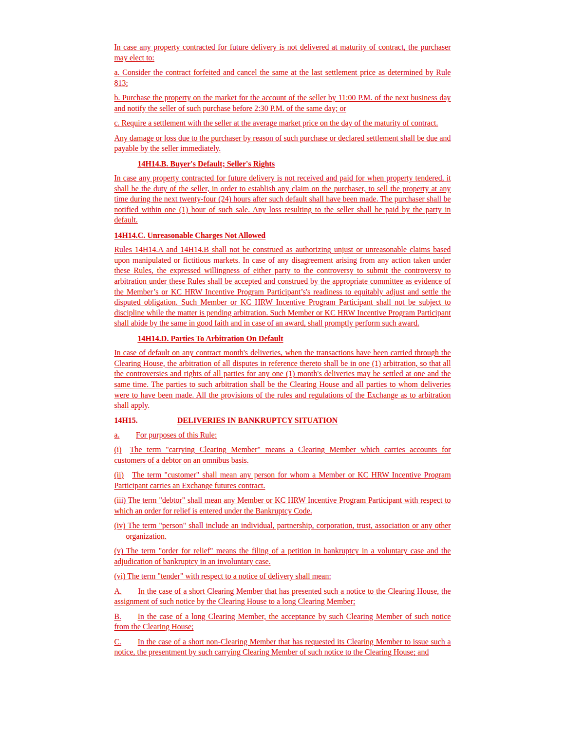In case any property contracted for future delivery is not delivered at maturity of contract, the purchaser may elect to:
a. Consider the contract forfeited and cancel the same at the last settlement price as determined by Rule 813;
b. Purchase the property on the market for the account of the seller by 11:00 P.M. of the next business day and notify the seller of such purchase before 2:30 P.M. of the same day; or
c. Require a settlement with the seller at the average market price on the day of the maturity of contract.
Any damage or loss due to the purchaser by reason of such purchase or declared settlement shall be due and payable by the seller immediately.
14H14.B. Buyer's Default; Seller's Rights
In case any property contracted for future delivery is not received and paid for when property tendered, it shall be the duty of the seller, in order to establish any claim on the purchaser, to sell the property at any time during the next twenty-four (24) hours after such default shall have been made. The purchaser shall be notified within one (1) hour of such sale. Any loss resulting to the seller shall be paid by the party in default.
14H14.C. Unreasonable Charges Not Allowed
Rules 14H14.A and 14H14.B shall not be construed as authorizing unjust or unreasonable claims based upon manipulated or fictitious markets. In case of any disagreement arising from any action taken under these Rules, the expressed willingness of either party to the controversy to submit the controversy to arbitration under these Rules shall be accepted and construed by the appropriate committee as evidence of the Member’s or KC HRW Incentive Program Participant’s's readiness to equitably adjust and settle the disputed obligation. Such Member or KC HRW Incentive Program Participant shall not be subject to discipline while the matter is pending arbitration. Such Member or KC HRW Incentive Program Participant shall abide by the same in good faith and in case of an award, shall promptly perform such award.
14H14.D. Parties To Arbitration On Default
In case of default on any contract month's deliveries, when the transactions have been carried through the Clearing House, the arbitration of all disputes in reference thereto shall be in one (1) arbitration, so that all the controversies and rights of all parties for any one (1) month's deliveries may be settled at one and the same time. The parties to such arbitration shall be the Clearing House and all parties to whom deliveries were to have been made. All the provisions of the rules and regulations of the Exchange as to arbitration shall apply.
14H15. DELIVERIES IN BANKRUPTCY SITUATION
a. For purposes of this Rule:
(i) The term "carrying Clearing Member" means a Clearing Member which carries accounts for customers of a debtor on an omnibus basis.
(ii) The term "customer" shall mean any person for whom a Member or KC HRW Incentive Program Participant carries an Exchange futures contract.
(iii) The term "debtor" shall mean any Member or KC HRW Incentive Program Participant with respect to which an order for relief is entered under the Bankruptcy Code.
(iv) The term "person" shall include an individual, partnership, corporation, trust, association or any other organization.
(v) The term "order for relief" means the filing of a petition in bankruptcy in a voluntary case and the adjudication of bankruptcy in an involuntary case.
(vi) The term "tender" with respect to a notice of delivery shall mean:
A. In the case of a short Clearing Member that has presented such a notice to the Clearing House, the assignment of such notice by the Clearing House to a long Clearing Member;
B. In the case of a long Clearing Member, the acceptance by such Clearing Member of such notice from the Clearing House;
C. In the case of a short non-Clearing Member that has requested its Clearing Member to issue such a notice, the presentment by such carrying Clearing Member of such notice to the Clearing House; and